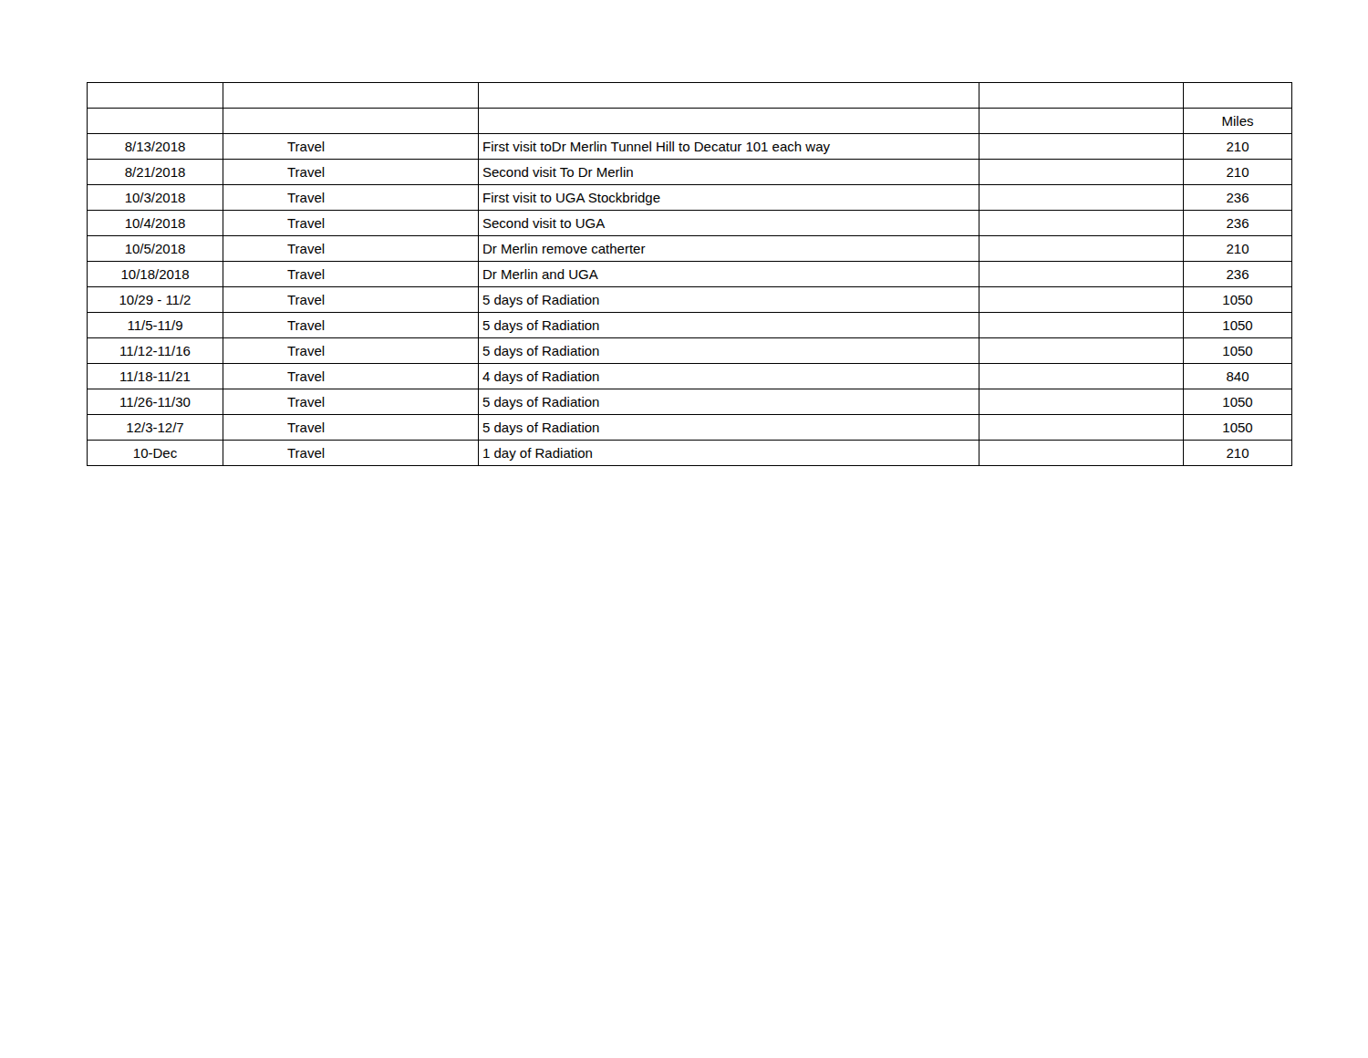| | | | | Miles |
| 8/13/2018 | Travel | First visit toDr Merlin Tunnel Hill to Decatur 101 each way | | 210 |
| 8/21/2018 | Travel | Second visit To Dr Merlin | | 210 |
| 10/3/2018 | Travel | First visit to UGA Stockbridge | | 236 |
| 10/4/2018 | Travel | Second visit to UGA | | 236 |
| 10/5/2018 | Travel | Dr Merlin remove catherter | | 210 |
| 10/18/2018 | Travel | Dr Merlin and UGA | | 236 |
| 10/29 - 11/2 | Travel | 5 days of Radiation | | 1050 |
| 11/5-11/9 | Travel | 5 days of Radiation | | 1050 |
| 11/12-11/16 | Travel | 5 days of Radiation | | 1050 |
| 11/18-11/21 | Travel | 4 days of Radiation | | 840 |
| 11/26-11/30 | Travel | 5 days of Radiation | | 1050 |
| 12/3-12/7 | Travel | 5 days of Radiation | | 1050 |
| 10-Dec | Travel | 1 day of Radiation | | 210 |